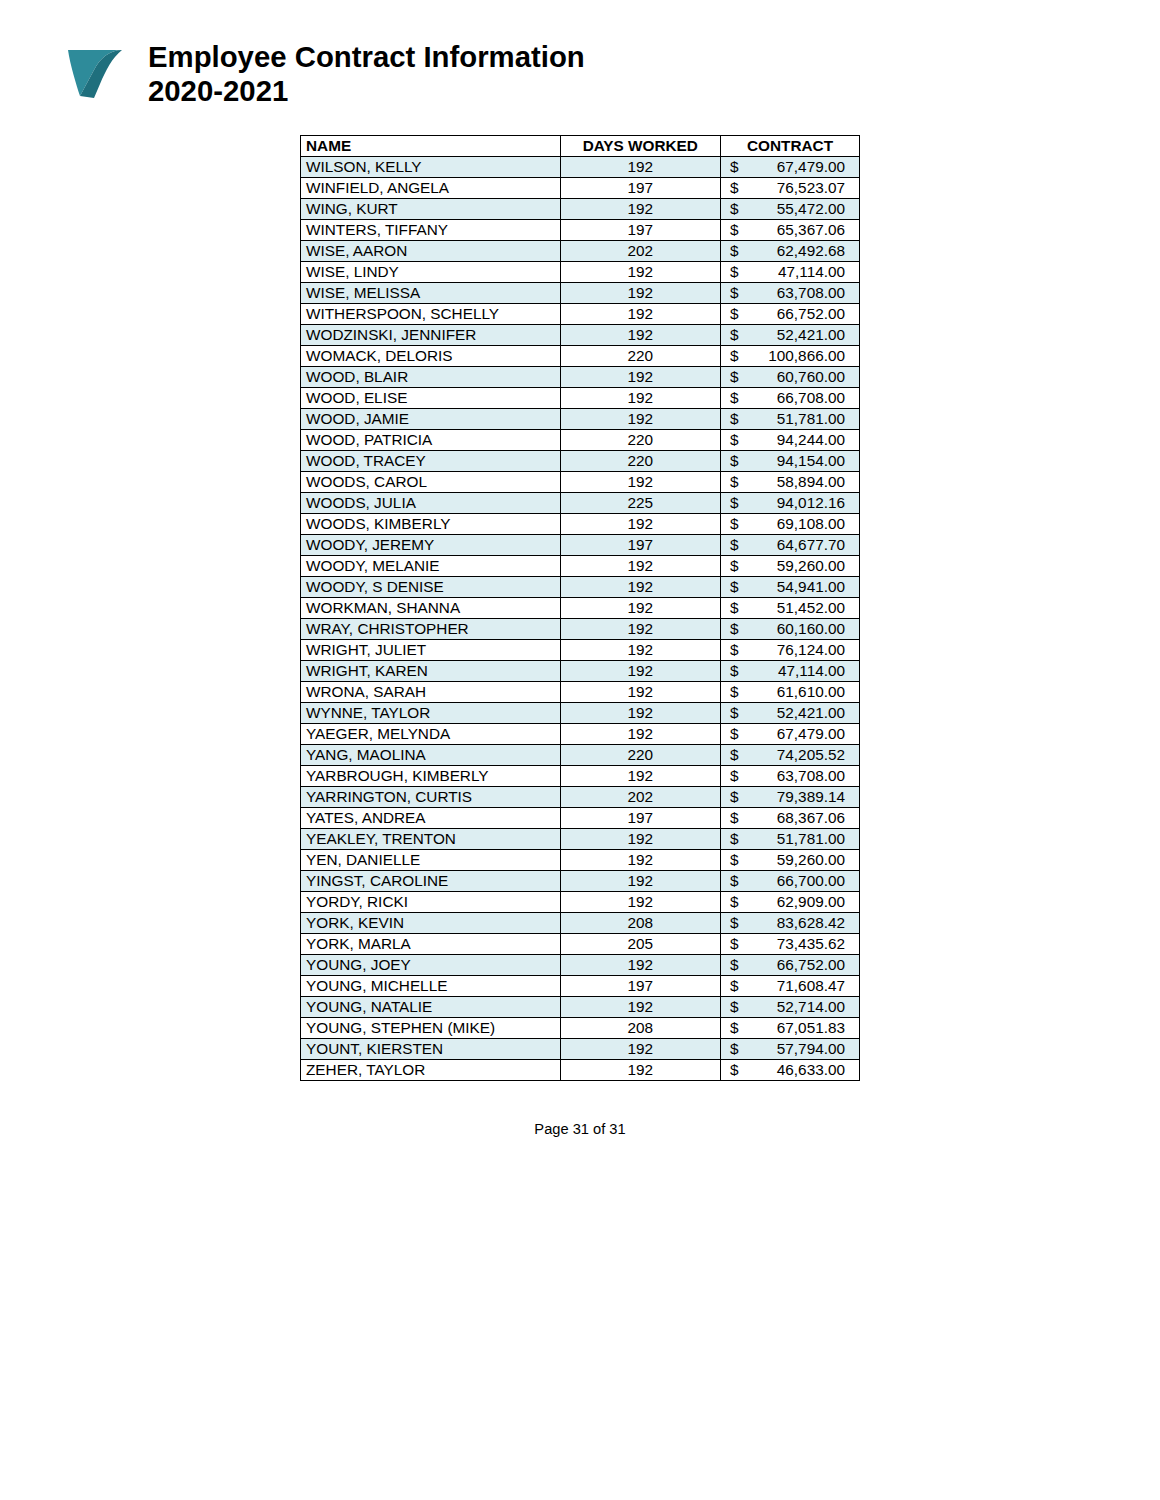Employee Contract Information
2020-2021
| NAME | DAYS WORKED | CONTRACT |
| --- | --- | --- |
| WILSON, KELLY | 192 | $ 67,479.00 |
| WINFIELD, ANGELA | 197 | $ 76,523.07 |
| WING, KURT | 192 | $ 55,472.00 |
| WINTERS, TIFFANY | 197 | $ 65,367.06 |
| WISE, AARON | 202 | $ 62,492.68 |
| WISE, LINDY | 192 | $ 47,114.00 |
| WISE, MELISSA | 192 | $ 63,708.00 |
| WITHERSPOON, SCHELLY | 192 | $ 66,752.00 |
| WODZINSKI, JENNIFER | 192 | $ 52,421.00 |
| WOMACK, DELORIS | 220 | $ 100,866.00 |
| WOOD, BLAIR | 192 | $ 60,760.00 |
| WOOD, ELISE | 192 | $ 66,708.00 |
| WOOD, JAMIE | 192 | $ 51,781.00 |
| WOOD, PATRICIA | 220 | $ 94,244.00 |
| WOOD, TRACEY | 220 | $ 94,154.00 |
| WOODS, CAROL | 192 | $ 58,894.00 |
| WOODS, JULIA | 225 | $ 94,012.16 |
| WOODS, KIMBERLY | 192 | $ 69,108.00 |
| WOODY, JEREMY | 197 | $ 64,677.70 |
| WOODY, MELANIE | 192 | $ 59,260.00 |
| WOODY, S DENISE | 192 | $ 54,941.00 |
| WORKMAN, SHANNA | 192 | $ 51,452.00 |
| WRAY, CHRISTOPHER | 192 | $ 60,160.00 |
| WRIGHT, JULIET | 192 | $ 76,124.00 |
| WRIGHT, KAREN | 192 | $ 47,114.00 |
| WRONA, SARAH | 192 | $ 61,610.00 |
| WYNNE, TAYLOR | 192 | $ 52,421.00 |
| YAEGER, MELYNDA | 192 | $ 67,479.00 |
| YANG, MAOLINA | 220 | $ 74,205.52 |
| YARBROUGH, KIMBERLY | 192 | $ 63,708.00 |
| YARRINGTON, CURTIS | 202 | $ 79,389.14 |
| YATES, ANDREA | 197 | $ 68,367.06 |
| YEAKLEY, TRENTON | 192 | $ 51,781.00 |
| YEN, DANIELLE | 192 | $ 59,260.00 |
| YINGST, CAROLINE | 192 | $ 66,700.00 |
| YORDY, RICKI | 192 | $ 62,909.00 |
| YORK, KEVIN | 208 | $ 83,628.42 |
| YORK, MARLA | 205 | $ 73,435.62 |
| YOUNG, JOEY | 192 | $ 66,752.00 |
| YOUNG, MICHELLE | 197 | $ 71,608.47 |
| YOUNG, NATALIE | 192 | $ 52,714.00 |
| YOUNG, STEPHEN (MIKE) | 208 | $ 67,051.83 |
| YOUNT, KIERSTEN | 192 | $ 57,794.00 |
| ZEHER, TAYLOR | 192 | $ 46,633.00 |
Page 31 of 31